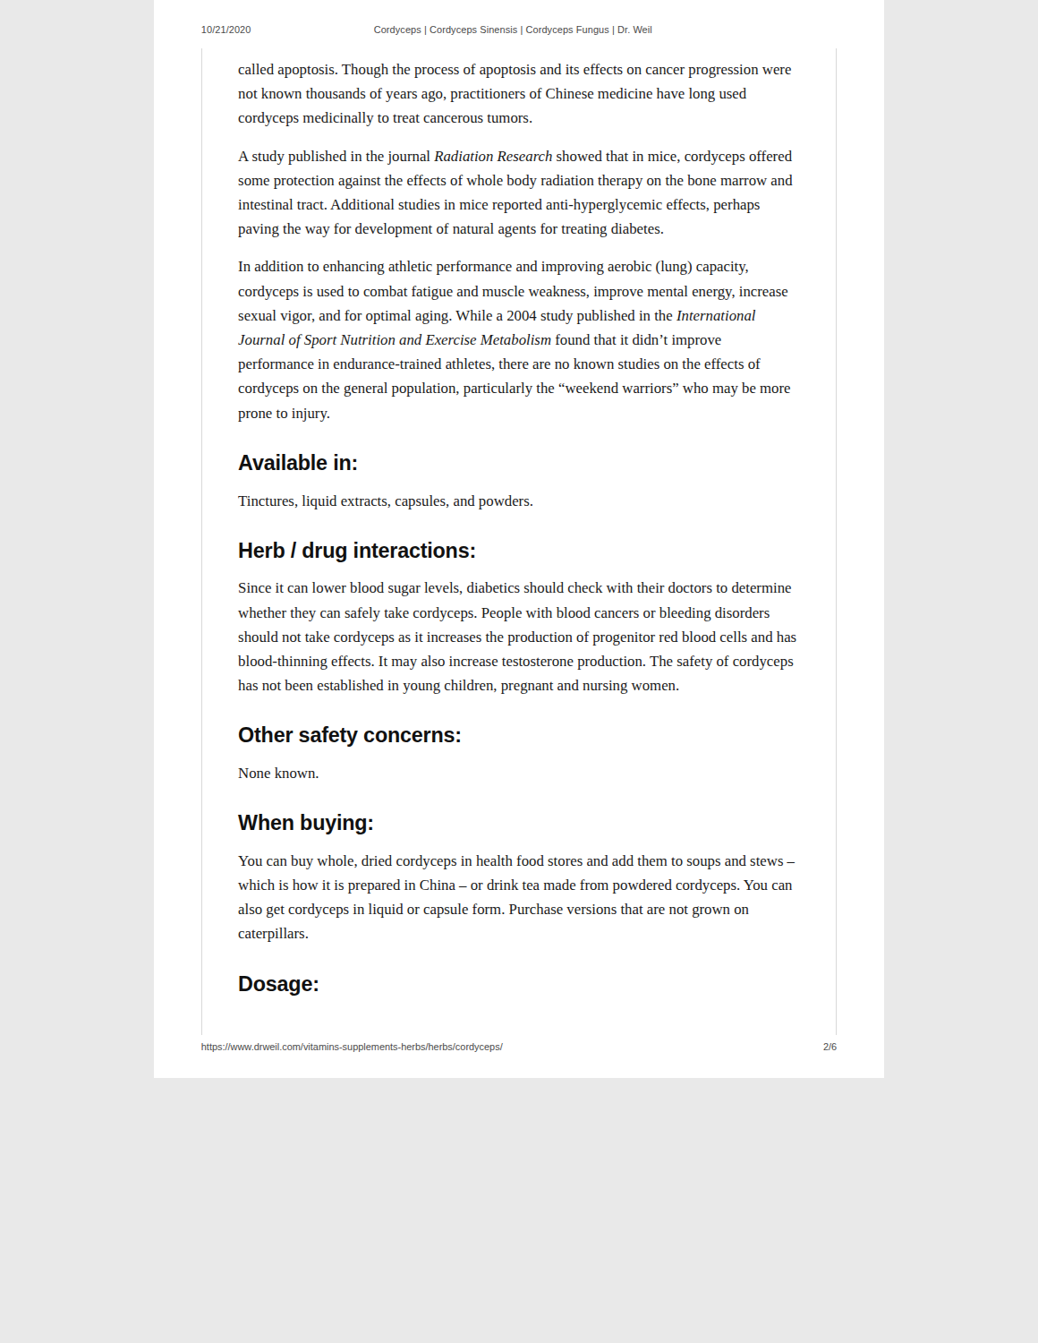10/21/2020
Cordyceps | Cordyceps Sinensis | Cordyceps Fungus | Dr. Weil
called apoptosis. Though the process of apoptosis and its effects on cancer progression were not known thousands of years ago, practitioners of Chinese medicine have long used cordyceps medicinally to treat cancerous tumors.
A study published in the journal Radiation Research showed that in mice, cordyceps offered some protection against the effects of whole body radiation therapy on the bone marrow and intestinal tract. Additional studies in mice reported anti-hyperglycemic effects, perhaps paving the way for development of natural agents for treating diabetes.
In addition to enhancing athletic performance and improving aerobic (lung) capacity, cordyceps is used to combat fatigue and muscle weakness, improve mental energy, increase sexual vigor, and for optimal aging. While a 2004 study published in the International Journal of Sport Nutrition and Exercise Metabolism found that it didn’t improve performance in endurance-trained athletes, there are no known studies on the effects of cordyceps on the general population, particularly the “weekend warriors” who may be more prone to injury.
Available in:
Tinctures, liquid extracts, capsules, and powders.
Herb / drug interactions:
Since it can lower blood sugar levels, diabetics should check with their doctors to determine whether they can safely take cordyceps. People with blood cancers or bleeding disorders should not take cordyceps as it increases the production of progenitor red blood cells and has blood-thinning effects. It may also increase testosterone production. The safety of cordyceps has not been established in young children, pregnant and nursing women.
Other safety concerns:
None known.
When buying:
You can buy whole, dried cordyceps in health food stores and add them to soups and stews – which is how it is prepared in China – or drink tea made from powdered cordyceps. You can also get cordyceps in liquid or capsule form. Purchase versions that are not grown on caterpillars.
Dosage:
https://www.drweil.com/vitamins-supplements-herbs/herbs/cordyceps/
2/6